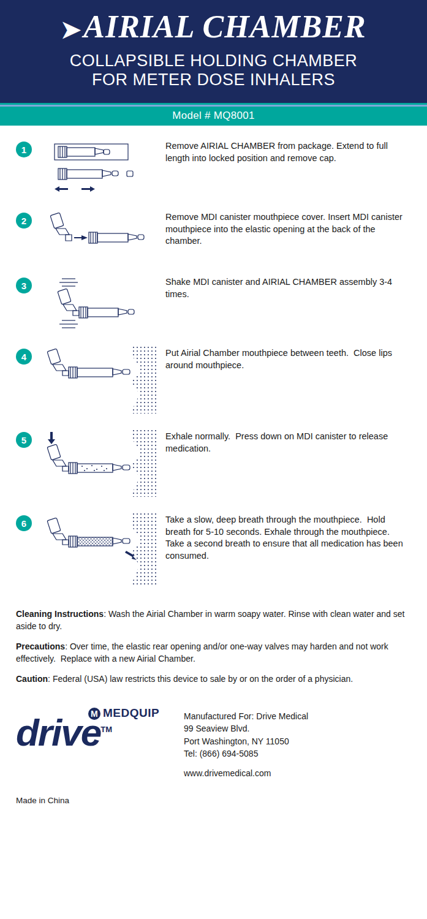➤AIRIAL CHAMBER
COLLAPSIBLE HOLDING CHAMBER
FOR METER DOSE INHALERS
Model # MQ8001
1 Remove AIRIAL CHAMBER from package. Extend to full length into locked position and remove cap.
2 Remove MDI canister mouthpiece cover. Insert MDI canister mouthpiece into the elastic opening at the back of the chamber.
3 Shake MDI canister and AIRIAL CHAMBER assembly 3-4 times.
4 Put Airial Chamber mouthpiece between teeth. Close lips around mouthpiece.
5 Exhale normally. Press down on MDI canister to release medication.
6 Take a slow, deep breath through the mouthpiece. Hold breath for 5-10 seconds. Exhale through the mouthpiece. Take a second breath to ensure that all medication has been consumed.
Cleaning Instructions: Wash the Airial Chamber in warm soapy water. Rinse with clean water and set aside to dry.
Precautions: Over time, the elastic rear opening and/or one-way valves may harden and not work effectively. Replace with a new Airial Chamber.
Caution: Federal (USA) law restricts this device to sale by or on the order of a physician.
MMEDQUIP
driveTM
Manufactured For: Drive Medical
99 Seaview Blvd.
Port Washington, NY 11050
Tel: (866) 694-5085
www.drivemedical.com
Made in China